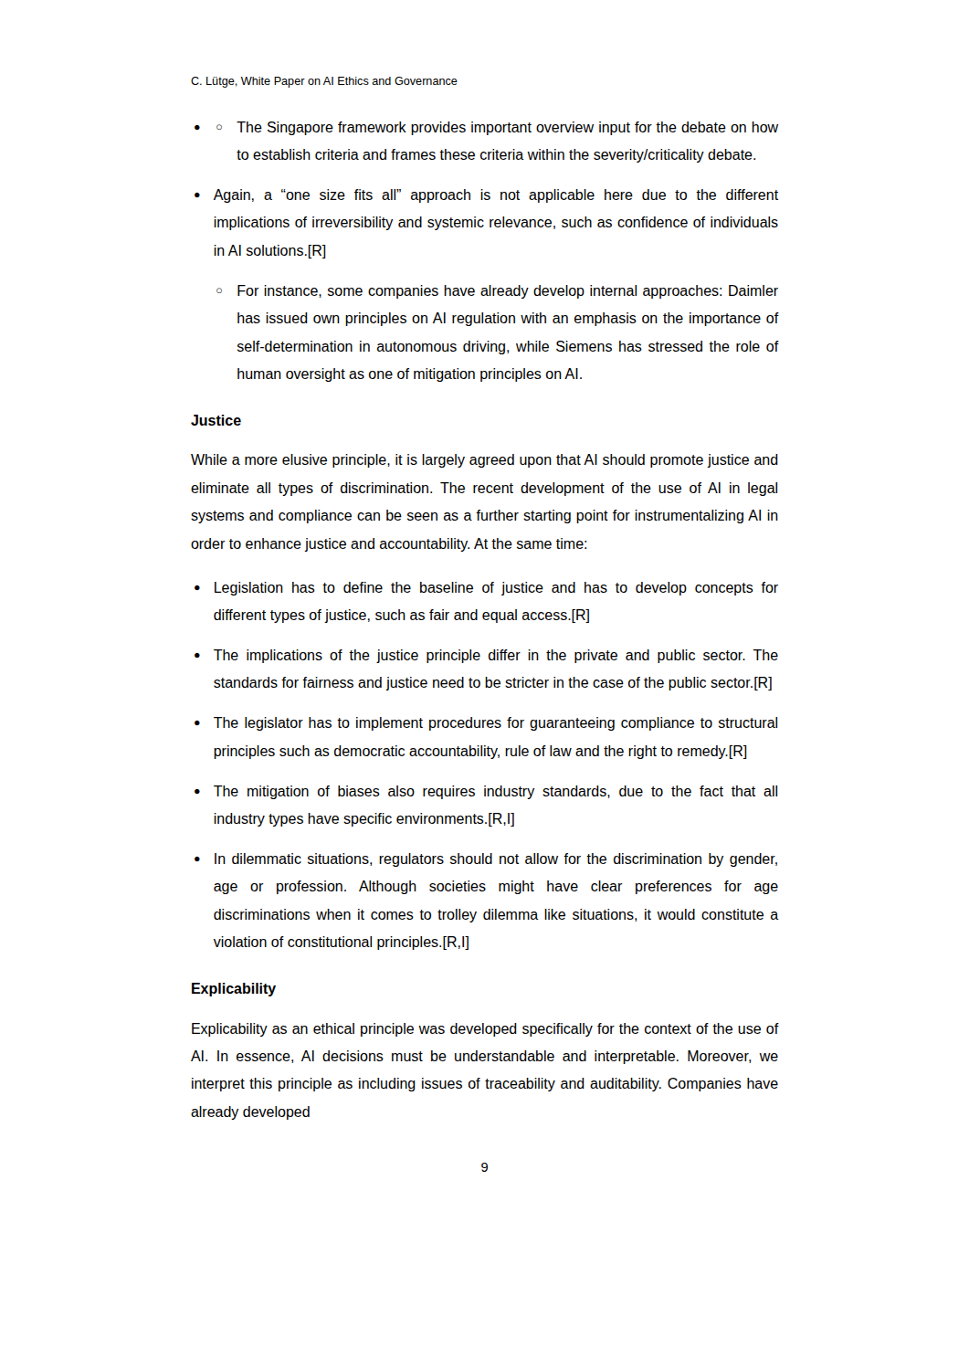C. Lütge, White Paper on AI Ethics and Governance
The Singapore framework provides important overview input for the debate on how to establish criteria and frames these criteria within the severity/criticality debate.
Again, a “one size fits all” approach is not applicable here due to the different implications of irreversibility and systemic relevance, such as confidence of individuals in AI solutions.[R]
For instance, some companies have already develop internal approaches: Daimler has issued own principles on AI regulation with an emphasis on the importance of self-determination in autonomous driving, while Siemens has stressed the role of human oversight as one of mitigation principles on AI.
Justice
While a more elusive principle, it is largely agreed upon that AI should promote justice and eliminate all types of discrimination. The recent development of the use of AI in legal systems and compliance can be seen as a further starting point for instrumentalizing AI in order to enhance justice and accountability. At the same time:
Legislation has to define the baseline of justice and has to develop concepts for different types of justice, such as fair and equal access.[R]
The implications of the justice principle differ in the private and public sector. The standards for fairness and justice need to be stricter in the case of the public sector.[R]
The legislator has to implement procedures for guaranteeing compliance to structural principles such as democratic accountability, rule of law and the right to remedy.[R]
The mitigation of biases also requires industry standards, due to the fact that all industry types have specific environments.[R,I]
In dilemmatic situations, regulators should not allow for the discrimination by gender, age or profession. Although societies might have clear preferences for age discriminations when it comes to trolley dilemma like situations, it would constitute a violation of constitutional principles.[R,I]
Explicability
Explicability as an ethical principle was developed specifically for the context of the use of AI. In essence, AI decisions must be understandable and interpretable. Moreover, we interpret this principle as including issues of traceability and auditability. Companies have already developed
9